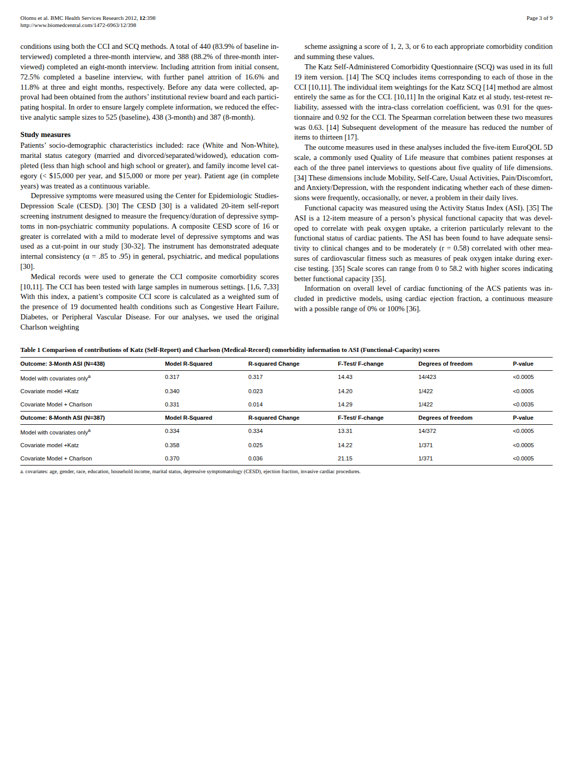Olomu et al. BMC Health Services Research 2012, 12:398
http://www.biomedcentral.com/1472-6963/12/398
Page 3 of 9
conditions using both the CCI and SCQ methods. A total of 440 (83.9% of baseline interviewed) completed a three-month interview, and 388 (88.2% of three-month interviewed) completed an eight-month interview. Including attrition from initial consent, 72.5% completed a baseline interview, with further panel attrition of 16.6% and 11.8% at three and eight months, respectively. Before any data were collected, approval had been obtained from the authors’ institutional review board and each participating hospital. In order to ensure largely complete information, we reduced the effective analytic sample sizes to 525 (baseline), 438 (3-month) and 387 (8-month).
Study measures
Patients’ socio-demographic characteristics included: race (White and Non-White), marital status category (married and divorced/separated/widowed), education completed (less than high school and high school or greater), and family income level category (< $15,000 per year, and $15,000 or more per year). Patient age (in complete years) was treated as a continuous variable.
Depressive symptoms were measured using the Center for Epidemiologic Studies-Depression Scale (CESD). [30] The CESD [30] is a validated 20-item self-report screening instrument designed to measure the frequency/duration of depressive symptoms in non-psychiatric community populations. A composite CESD score of 16 or greater is correlated with a mild to moderate level of depressive symptoms and was used as a cut-point in our study [30-32]. The instrument has demonstrated adequate internal consistency (α = .85 to .95) in general, psychiatric, and medical populations [30].
Medical records were used to generate the CCI composite comorbidity scores [10,11]. The CCI has been tested with large samples in numerous settings. [1,6, 7,33] With this index, a patient’s composite CCI score is calculated as a weighted sum of the presence of 19 documented health conditions such as Congestive Heart Failure, Diabetes, or Peripheral Vascular Disease. For our analyses, we used the original Charlson weighting
scheme assigning a score of 1, 2, 3, or 6 to each appropriate comorbidity condition and summing these values.
The Katz Self-Administered Comorbidity Questionnaire (SCQ) was used in its full 19 item version. [14] The SCQ includes items corresponding to each of those in the CCI [10,11]. The individual item weightings for the Katz SCQ [14] method are almost entirely the same as for the CCI. [10,11] In the original Katz et al study, test-retest reliability, assessed with the intra-class correlation coefficient, was 0.91 for the questionnaire and 0.92 for the CCI. The Spearman correlation between these two measures was 0.63. [14] Subsequent development of the measure has reduced the number of items to thirteen [17].
The outcome measures used in these analyses included the five-item EuroQOL 5D scale, a commonly used Quality of Life measure that combines patient responses at each of the three panel interviews to questions about five quality of life dimensions. [34] These dimensions include Mobility, Self-Care, Usual Activities, Pain/Discomfort, and Anxiety/Depression, with the respondent indicating whether each of these dimensions were frequently, occasionally, or never, a problem in their daily lives.
Functional capacity was measured using the Activity Status Index (ASI). [35] The ASI is a 12-item measure of a person’s physical functional capacity that was developed to correlate with peak oxygen uptake, a criterion particularly relevant to the functional status of cardiac patients. The ASI has been found to have adequate sensitivity to clinical changes and to be moderately (r = 0.58) correlated with other measures of cardiovascular fitness such as measures of peak oxygen intake during exercise testing. [35] Scale scores can range from 0 to 58.2 with higher scores indicating better functional capacity [35].
Information on overall level of cardiac functioning of the ACS patients was included in predictive models, using cardiac ejection fraction, a continuous measure with a possible range of 0% or 100% [36].
Table 1 Comparison of contributions of Katz (Self-Report) and Charlson (Medical-Record) comorbidity information to ASI (Functional-Capacity) scores
| Outcome: 3-Month ASI (N=438) | Model R-Squared | R-squared Change | F-Test/ F-change | Degrees of freedom | P-value |
| --- | --- | --- | --- | --- | --- |
| Model with covariates only a | 0.317 | 0.317 | 14.43 | 14/423 | <0.0005 |
| Covariate model +Katz | 0.340 | 0.023 | 14.20 | 1/422 | <0.0005 |
| Covariate Model + Charlson | 0.331 | 0.014 | 14.29 | 1/422 | <0.0035 |
| Outcome: 8-Month ASI (N=387) | Model R-Squared | R-squared Change | F-Test/ F-change | Degrees of freedom | P-value |
| Model with covariates only a | 0.334 | 0.334 | 13.31 | 14/372 | <0.0005 |
| Covariate model +Katz | 0.358 | 0.025 | 14.22 | 1/371 | <0.0005 |
| Covariate Model + Charlson | 0.370 | 0.036 | 21.15 | 1/371 | <0.0005 |
a. covariates: age, gender, race, education, household income, marital status, depressive symptomatology (CESD), ejection fraction, invasive cardiac procedures.